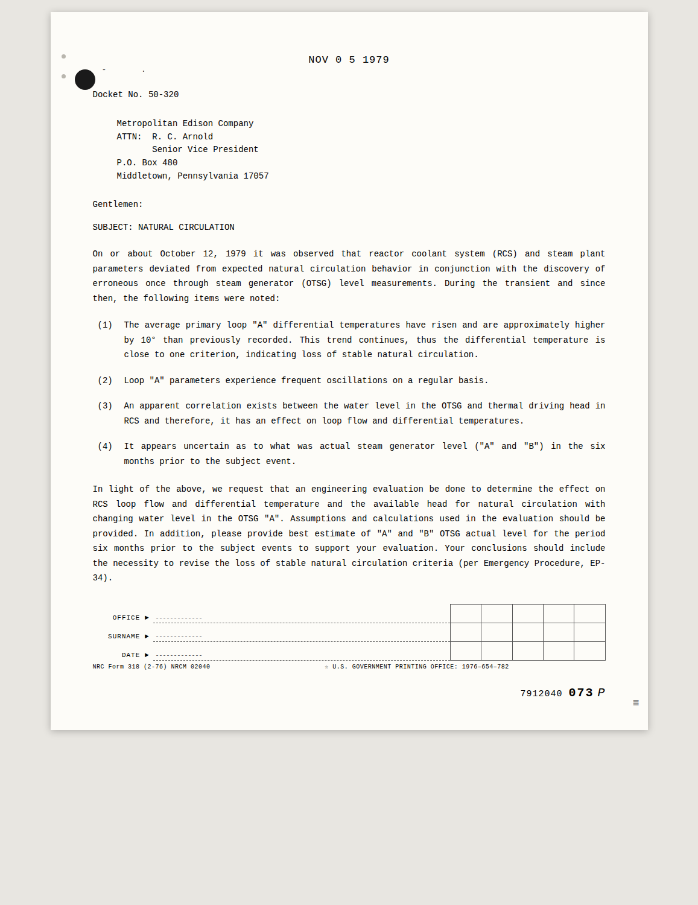- .
NOV 0 5 1979
Docket No. 50-320
Metropolitan Edison Company
ATTN: R. C. Arnold
Senior Vice President
P.O. Box 480
Middletown, Pennsylvania 17057
Gentlemen:
SUBJECT: NATURAL CIRCULATION
On or about October 12, 1979 it was observed that reactor coolant system (RCS) and steam plant parameters deviated from expected natural circulation behavior in conjunction with the discovery of erroneous once through steam generator (OTSG) level measurements. During the transient and since then, the following items were noted:
The average primary loop "A" differential temperatures have risen and are approximately higher by 10° than previously recorded. This trend continues, thus the differential temperature is close to one criterion, indicating loss of stable natural circulation.
Loop "A" parameters experience frequent oscillations on a regular basis.
An apparent correlation exists between the water level in the OTSG and thermal driving head in RCS and therefore, it has an effect on loop flow and differential temperatures.
It appears uncertain as to what was actual steam generator level ("A" and "B") in the six months prior to the subject event.
In light of the above, we request that an engineering evaluation be done to determine the effect on RCS loop flow and differential temperature and the available head for natural circulation with changing water level in the OTSG "A". Assumptions and calculations used in the evaluation should be provided. In addition, please provide best estimate of "A" and "B" OTSG actual level for the period six months prior to the subject events to support your evaluation. Your conclusions should include the necessity to revise the loss of stable natural circulation criteria (per Emergency Procedure, EP-34).
| OFFICE ► | ------------- | | | | | |
| SURNAME ► | ------------- | | | | | |
| DATE ► | ------------- | | | | | |
NRC Form 318 (2-76) NRCM 02040
☆ U.S. GOVERNMENT PRINTING OFFICE: 1976–654–782
7912040 073 P
≡